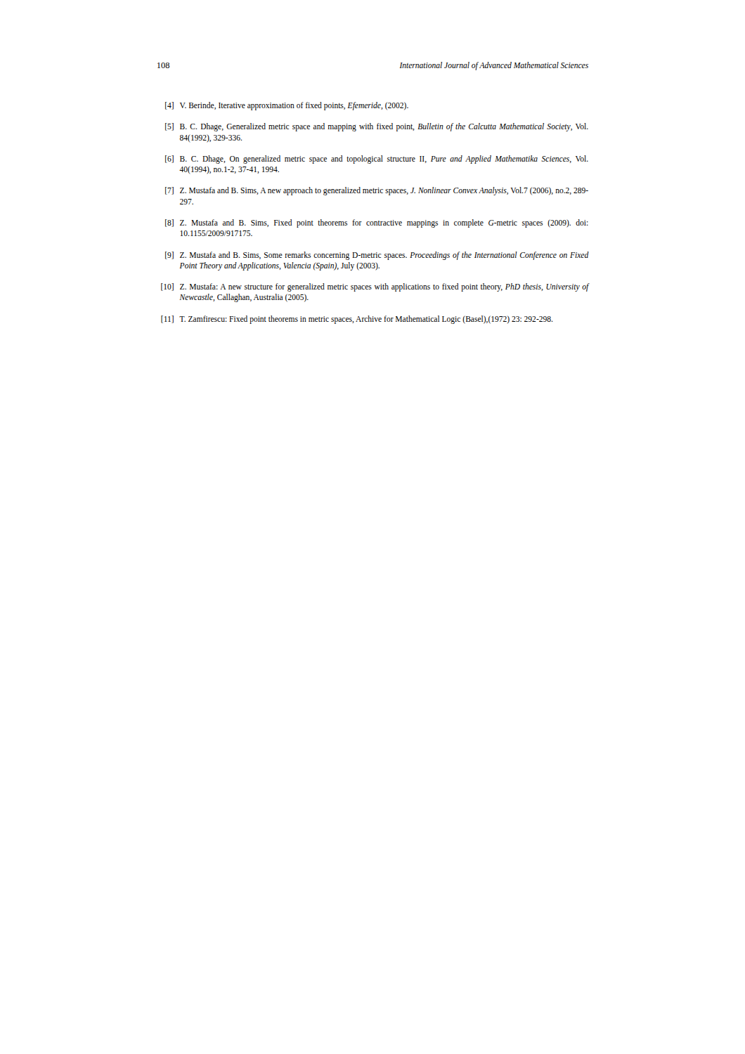108 International Journal of Advanced Mathematical Sciences
[4] V. Berinde, Iterative approximation of fixed points, Efemeride, (2002).
[5] B. C. Dhage, Generalized metric space and mapping with fixed point, Bulletin of the Calcutta Mathematical Society, Vol. 84(1992), 329-336.
[6] B. C. Dhage, On generalized metric space and topological structure II, Pure and Applied Mathematika Sciences, Vol. 40(1994), no.1-2, 37-41, 1994.
[7] Z. Mustafa and B. Sims, A new approach to generalized metric spaces, J. Nonlinear Convex Analysis, Vol.7 (2006), no.2, 289-297.
[8] Z. Mustafa and B. Sims, Fixed point theorems for contractive mappings in complete G-metric spaces (2009). doi: 10.1155/2009/917175.
[9] Z. Mustafa and B. Sims, Some remarks concerning D-metric spaces. Proceedings of the International Conference on Fixed Point Theory and Applications, Valencia (Spain), July (2003).
[10] Z. Mustafa: A new structure for generalized metric spaces with applications to fixed point theory, PhD thesis, University of Newcastle, Callaghan, Australia (2005).
[11] T. Zamfirescu: Fixed point theorems in metric spaces, Archive for Mathematical Logic (Basel),(1972) 23: 292-298.